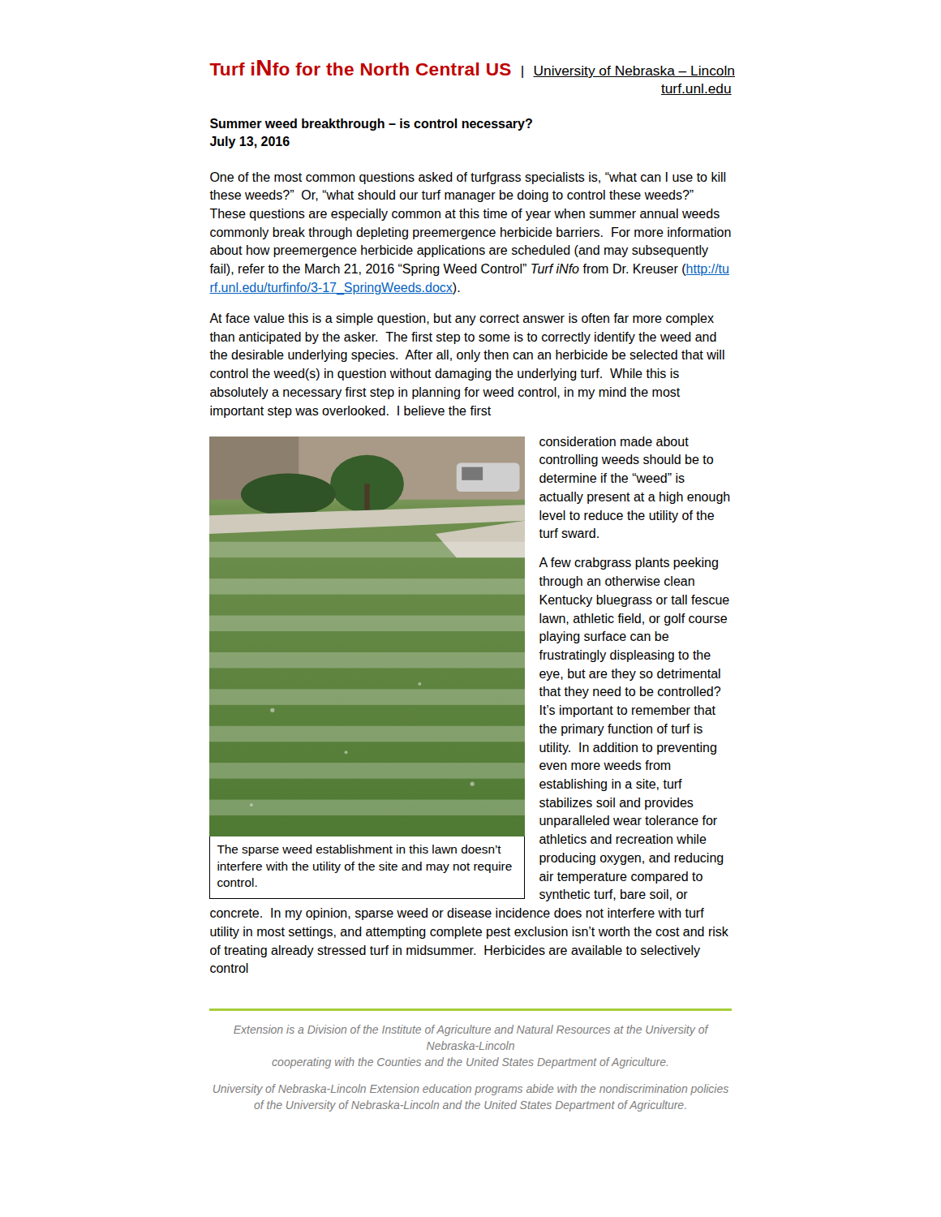Turf iNfo for the North Central US | University of Nebraska – Lincoln turf.unl.edu
Summer weed breakthrough – is control necessary?
July 13, 2016
One of the most common questions asked of turfgrass specialists is, “what can I use to kill these weeds?” Or, “what should our turf manager be doing to control these weeds?” These questions are especially common at this time of year when summer annual weeds commonly break through depleting preemergence herbicide barriers. For more information about how preemergence herbicide applications are scheduled (and may subsequently fail), refer to the March 21, 2016 “Spring Weed Control” Turf iNfo from Dr. Kreuser (http://turf.unl.edu/turfinfo/3-17_SpringWeeds.docx).
At face value this is a simple question, but any correct answer is often far more complex than anticipated by the asker. The first step to some is to correctly identify the weed and the desirable underlying species. After all, only then can an herbicide be selected that will control the weed(s) in question without damaging the underlying turf. While this is absolutely a necessary first step in planning for weed control, in my mind the most important step was overlooked. I believe the first
The sparse weed establishment in this lawn doesn’t interfere with the utility of the site and may not require control.
consideration made about controlling weeds should be to determine if the “weed” is actually present at a high enough level to reduce the utility of the turf sward.
A few crabgrass plants peeking through an otherwise clean Kentucky bluegrass or tall fescue lawn, athletic field, or golf course playing surface can be frustratingly displeasing to the eye, but are they so detrimental that they need to be controlled? It’s important to remember that the primary function of turf is utility. In addition to preventing even more weeds from establishing in a site, turf stabilizes soil and provides unparalleled wear tolerance for athletics and recreation while producing oxygen, and reducing air temperature compared to synthetic turf, bare soil, or concrete. In my opinion, sparse weed or disease incidence does not interfere with turf utility in most settings, and attempting complete pest exclusion isn’t worth the cost and risk of treating already stressed turf in midsummer. Herbicides are available to selectively control
Extension is a Division of the Institute of Agriculture and Natural Resources at the University of Nebraska-Lincoln
cooperating with the Counties and the United States Department of Agriculture.
University of Nebraska-Lincoln Extension education programs abide with the nondiscrimination policies
of the University of Nebraska-Lincoln and the United States Department of Agriculture.